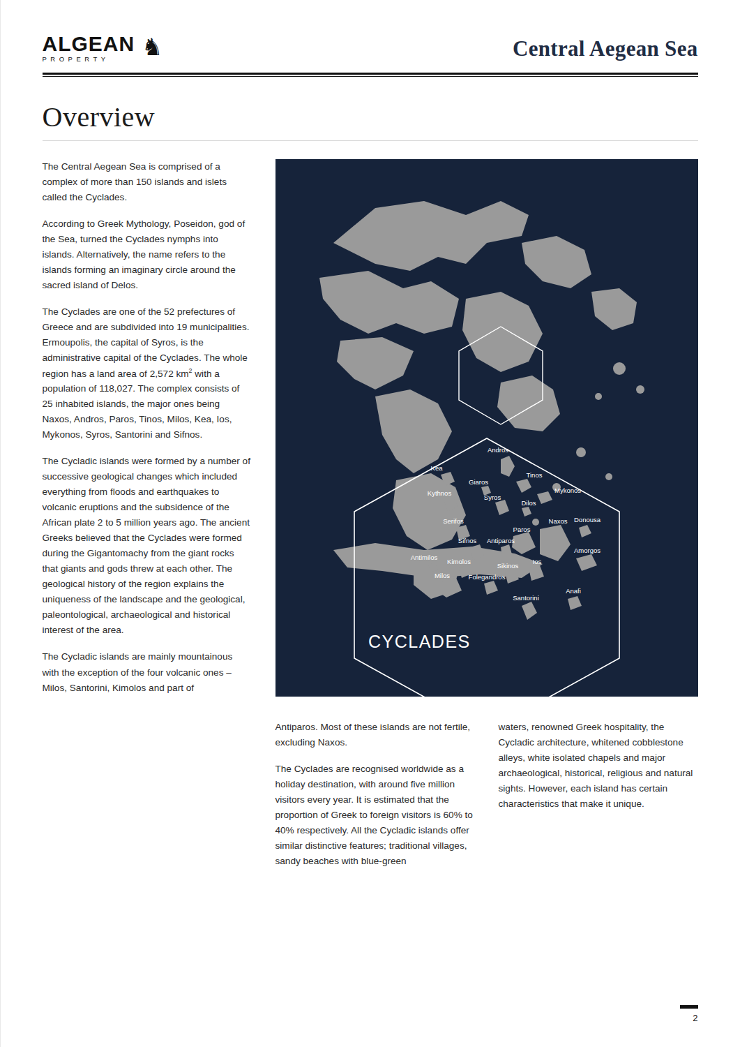ALGEAN PROPERTY
♞
Central Aegean Sea
Overview
The Central Aegean Sea is comprised of a complex of more than 150 islands and islets called the Cyclades.
According to Greek Mythology, Poseidon, god of the Sea, turned the Cyclades nymphs into islands. Alternatively, the name refers to the islands forming an imaginary circle around the sacred island of Delos.
The Cyclades are one of the 52 prefectures of Greece and are subdivided into 19 municipalities. Ermoupolis, the capital of Syros, is the administrative capital of the Cyclades. The whole region has a land area of 2,572 km2 with a population of 118,027. The complex consists of 25 inhabited islands, the major ones being Naxos, Andros, Paros, Tinos, Milos, Kea, Ios, Mykonos, Syros, Santorini and Sifnos.
The Cycladic islands were formed by a number of successive geological changes which included everything from floods and earthquakes to volcanic eruptions and the subsidence of the African plate 2 to 5 million years ago. The ancient Greeks believed that the Cyclades were formed during the Gigantomachy from the giant rocks that giants and gods threw at each other. The geological history of the region explains the uniqueness of the landscape and the geological, paleontological, archaeological and historical interest of the area.
The Cycladic islands are mainly mountainous with the exception of the four volcanic ones – Milos, Santorini, Kimolos and part of
Andros Tinos Mykonos Syros Giaros Kea Kythnos Dilos Paros Antiparos Naxos Donousa Serifos Sifnos Kimolos Antimilos Milos Folegandros Sikinos Ios Amorgos Santorini Anafi CYCLADES
Antiparos. Most of these islands are not fertile, excluding Naxos.
The Cyclades are recognised worldwide as a holiday destination, with around five million visitors every year. It is estimated that the proportion of Greek to foreign visitors is 60% to 40% respectively. All the Cycladic islands offer similar distinctive features; traditional villages, sandy beaches with blue-green
waters, renowned Greek hospitality, the Cycladic architecture, whitened cobblestone alleys, white isolated chapels and major archaeological, historical, religious and natural sights. However, each island has certain characteristics that make it unique.
2